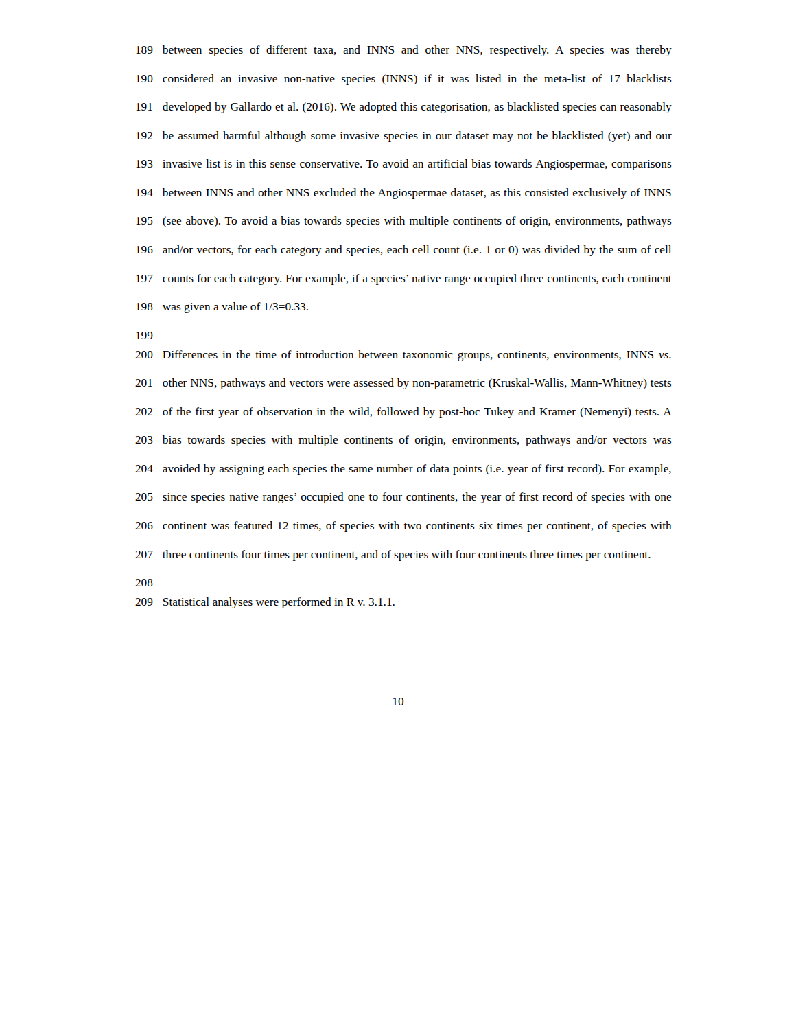189190191192193194195196197198199 between species of different taxa, and INNS and other NNS, respectively. A species was thereby considered an invasive non-native species (INNS) if it was listed in the meta-list of 17 blacklists developed by Gallardo et al. (2016). We adopted this categorisation, as blacklisted species can reasonably be assumed harmful although some invasive species in our dataset may not be blacklisted (yet) and our invasive list is in this sense conservative. To avoid an artificial bias towards Angiospermae, comparisons between INNS and other NNS excluded the Angiospermae dataset, as this consisted exclusively of INNS (see above). To avoid a bias towards species with multiple continents of origin, environments, pathways and/or vectors, for each category and species, each cell count (i.e. 1 or 0) was divided by the sum of cell counts for each category. For example, if a species’ native range occupied three continents, each continent was given a value of 1/3=0.33.
200201202203204205206207208 Differences in the time of introduction between taxonomic groups, continents, environments, INNS vs. other NNS, pathways and vectors were assessed by non-parametric (Kruskal-Wallis, Mann-Whitney) tests of the first year of observation in the wild, followed by post-hoc Tukey and Kramer (Nemenyi) tests. A bias towards species with multiple continents of origin, environments, pathways and/or vectors was avoided by assigning each species the same number of data points (i.e. year of first record). For example, since species native ranges’ occupied one to four continents, the year of first record of species with one continent was featured 12 times, of species with two continents six times per continent, of species with three continents four times per continent, and of species with four continents three times per continent.
209 Statistical analyses were performed in R v. 3.1.1.
10